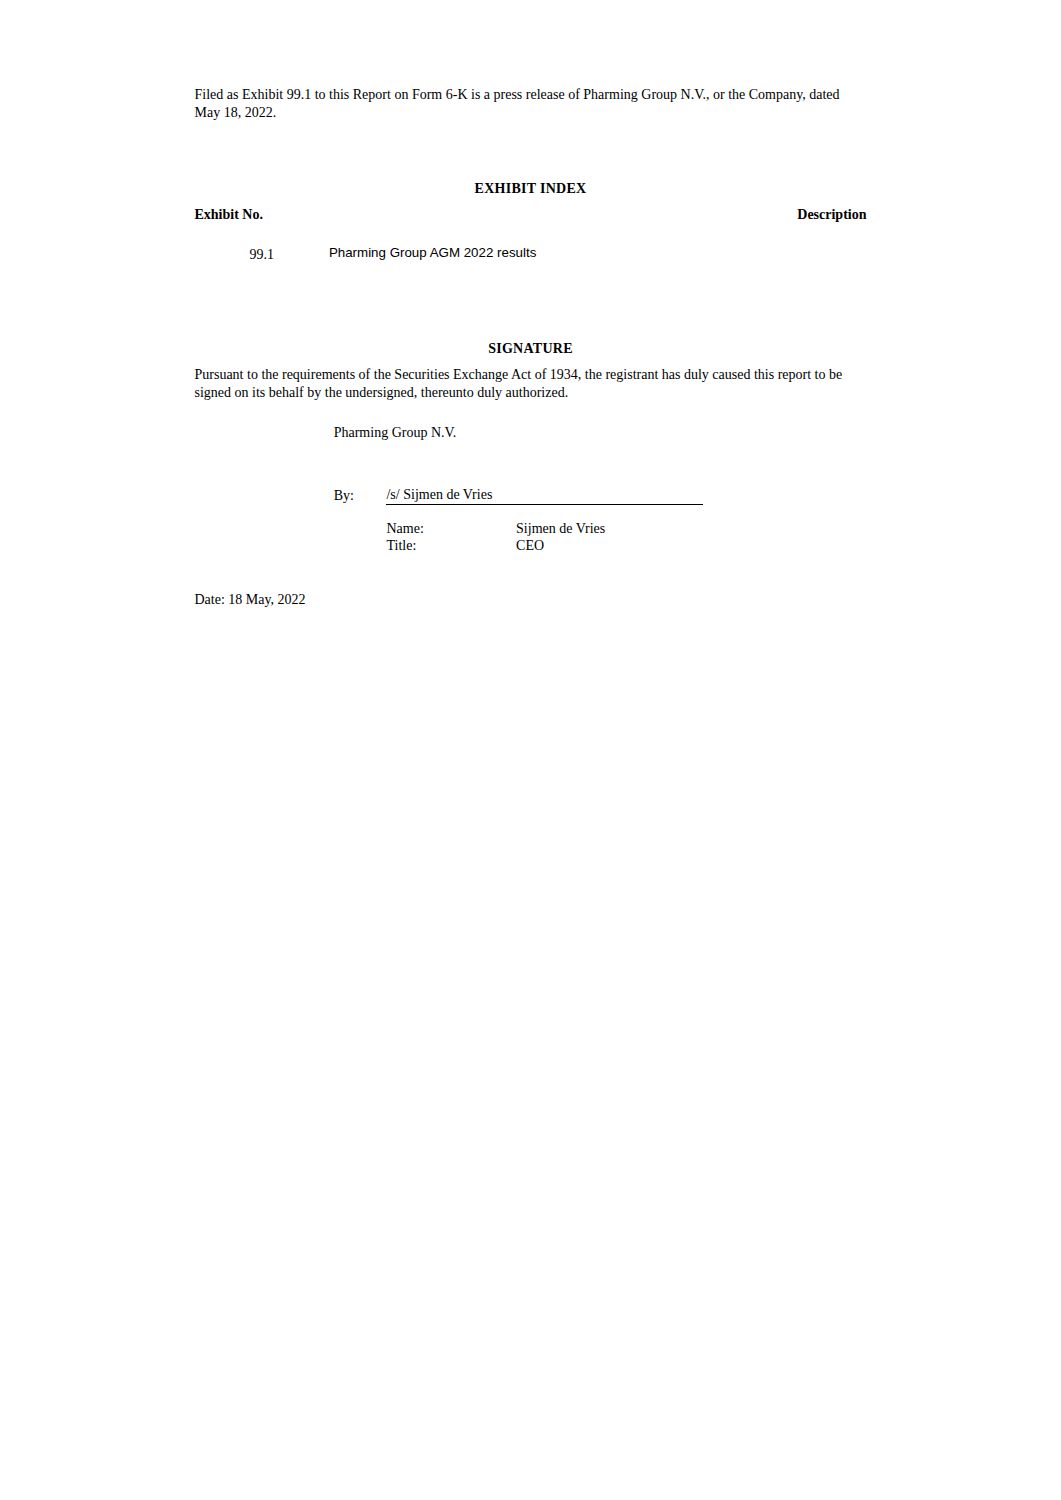Filed as Exhibit 99.1 to this Report on Form 6-K is a press release of Pharming Group N.V., or the Company, dated May 18, 2022.
EXHIBIT INDEX
| Exhibit No. | | Description |
| --- | --- | --- |
| 99.1 | Pharming Group AGM 2022 results | |
SIGNATURE
Pursuant to the requirements of the Securities Exchange Act of 1934, the registrant has duly caused this report to be signed on its behalf by the undersigned, thereunto duly authorized.
Pharming Group N.V.
| By: | /s/ Sijmen de Vries | |
| | Name: | Sijmen de Vries |
| | Title: | CEO |
Date: 18 May, 2022